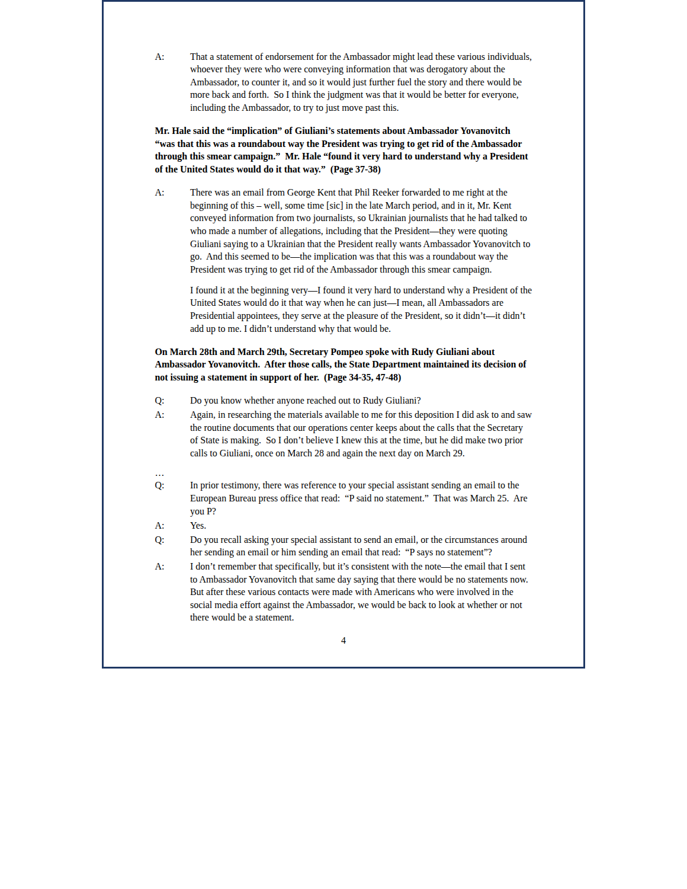A:
That a statement of endorsement for the Ambassador might lead these various individuals, whoever they were who were conveying information that was derogatory about the Ambassador, to counter it, and so it would just further fuel the story and there would be more back and forth. So I think the judgment was that it would be better for everyone, including the Ambassador, to try to just move past this.
Mr. Hale said the “implication” of Giuliani’s statements about Ambassador Yovanovitch “was that this was a roundabout way the President was trying to get rid of the Ambassador through this smear campaign.” Mr. Hale “found it very hard to understand why a President of the United States would do it that way.” (Page 37-38)
A:
There was an email from George Kent that Phil Reeker forwarded to me right at the beginning of this – well, some time [sic] in the late March period, and in it, Mr. Kent conveyed information from two journalists, so Ukrainian journalists that he had talked to who made a number of allegations, including that the President—they were quoting Giuliani saying to a Ukrainian that the President really wants Ambassador Yovanovitch to go. And this seemed to be—the implication was that this was a roundabout way the President was trying to get rid of the Ambassador through this smear campaign.
I found it at the beginning very—I found it very hard to understand why a President of the United States would do it that way when he can just—I mean, all Ambassadors are Presidential appointees, they serve at the pleasure of the President, so it didn’t—it didn’t add up to me. I didn’t understand why that would be.
On March 28th and March 29th, Secretary Pompeo spoke with Rudy Giuliani about Ambassador Yovanovitch. After those calls, the State Department maintained its decision of not issuing a statement in support of her. (Page 34-35, 47-48)
Q:
Do you know whether anyone reached out to Rudy Giuliani?
A:
Again, in researching the materials available to me for this deposition I did ask to and saw the routine documents that our operations center keeps about the calls that the Secretary of State is making. So I don’t believe I knew this at the time, but he did make two prior calls to Giuliani, once on March 28 and again the next day on March 29.
…
Q:
In prior testimony, there was reference to your special assistant sending an email to the European Bureau press office that read: “P said no statement.” That was March 25. Are you P?
A:
Yes.
Q:
Do you recall asking your special assistant to send an email, or the circumstances around her sending an email or him sending an email that read: “P says no statement”?
A:
I don’t remember that specifically, but it’s consistent with the note—the email that I sent to Ambassador Yovanovitch that same day saying that there would be no statements now. But after these various contacts were made with Americans who were involved in the social media effort against the Ambassador, we would be back to look at whether or not there would be a statement.
4